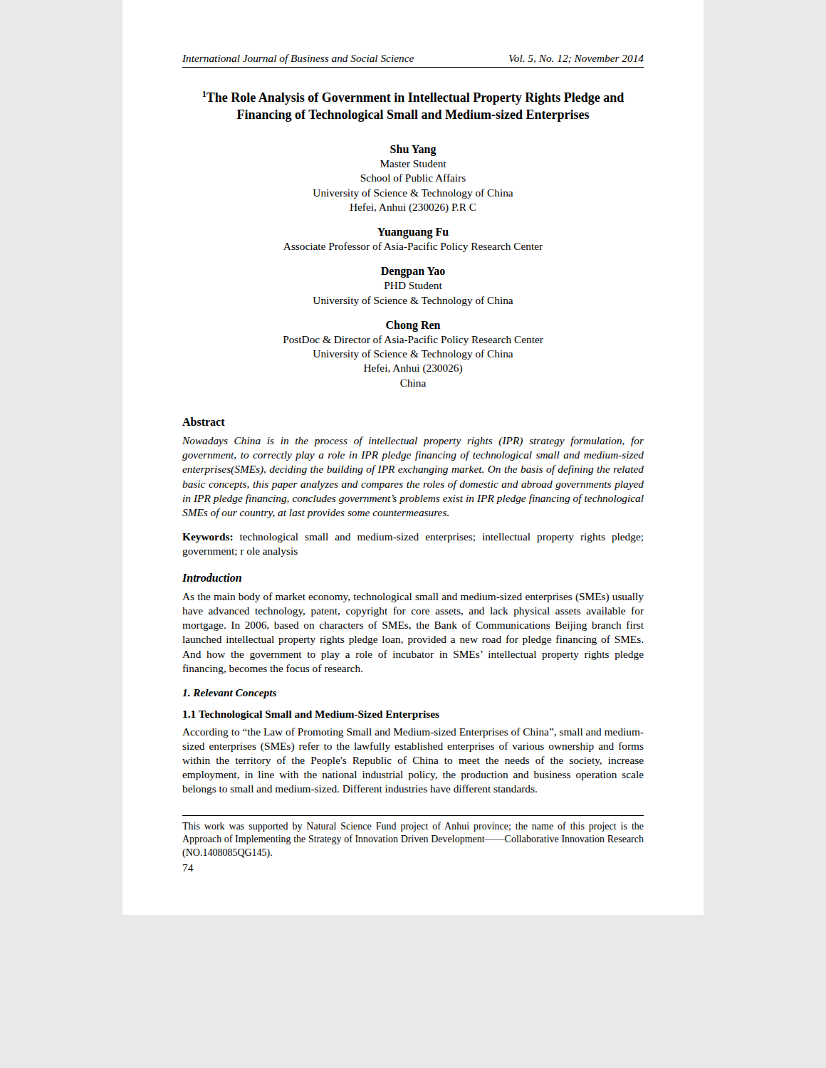International Journal of Business and Social Science Vol. 5, No. 12; November 2014
1The Role Analysis of Government in Intellectual Property Rights Pledge and Financing of Technological Small and Medium-sized Enterprises
Shu Yang
Master Student
School of Public Affairs
University of Science & Technology of China
Hefei, Anhui (230026) P.R C
Yuanguang Fu
Associate Professor of Asia-Pacific Policy Research Center
Dengpan Yao
PHD Student
University of Science & Technology of China
Chong Ren
PostDoc & Director of Asia-Pacific Policy Research Center
University of Science & Technology of China
Hefei, Anhui (230026)
China
Abstract
Nowadays China is in the process of intellectual property rights (IPR) strategy formulation, for government, to correctly play a role in IPR pledge financing of technological small and medium-sized enterprises(SMEs), deciding the building of IPR exchanging market. On the basis of defining the related basic concepts, this paper analyzes and compares the roles of domestic and abroad governments played in IPR pledge financing, concludes government’s problems exist in IPR pledge financing of technological SMEs of our country, at last provides some countermeasures.
Keywords: technological small and medium-sized enterprises; intellectual property rights pledge; government; r ole analysis
Introduction
As the main body of market economy, technological small and medium-sized enterprises (SMEs) usually have advanced technology, patent, copyright for core assets, and lack physical assets available for mortgage. In 2006, based on characters of SMEs, the Bank of Communications Beijing branch first launched intellectual property rights pledge loan, provided a new road for pledge financing of SMEs. And how the government to play a role of incubator in SMEs’ intellectual property rights pledge financing, becomes the focus of research.
1. Relevant Concepts
1.1 Technological Small and Medium-Sized Enterprises
According to “the Law of Promoting Small and Medium-sized Enterprises of China”, small and medium-sized enterprises (SMEs) refer to the lawfully established enterprises of various ownership and forms within the territory of the People's Republic of China to meet the needs of the society, increase employment, in line with the national industrial policy, the production and business operation scale belongs to small and medium-sized. Different industries have different standards.
This work was supported by Natural Science Fund project of Anhui province; the name of this project is the Approach of Implementing the Strategy of Innovation Driven Development——Collaborative Innovation Research (NO.1408085QG145).
74